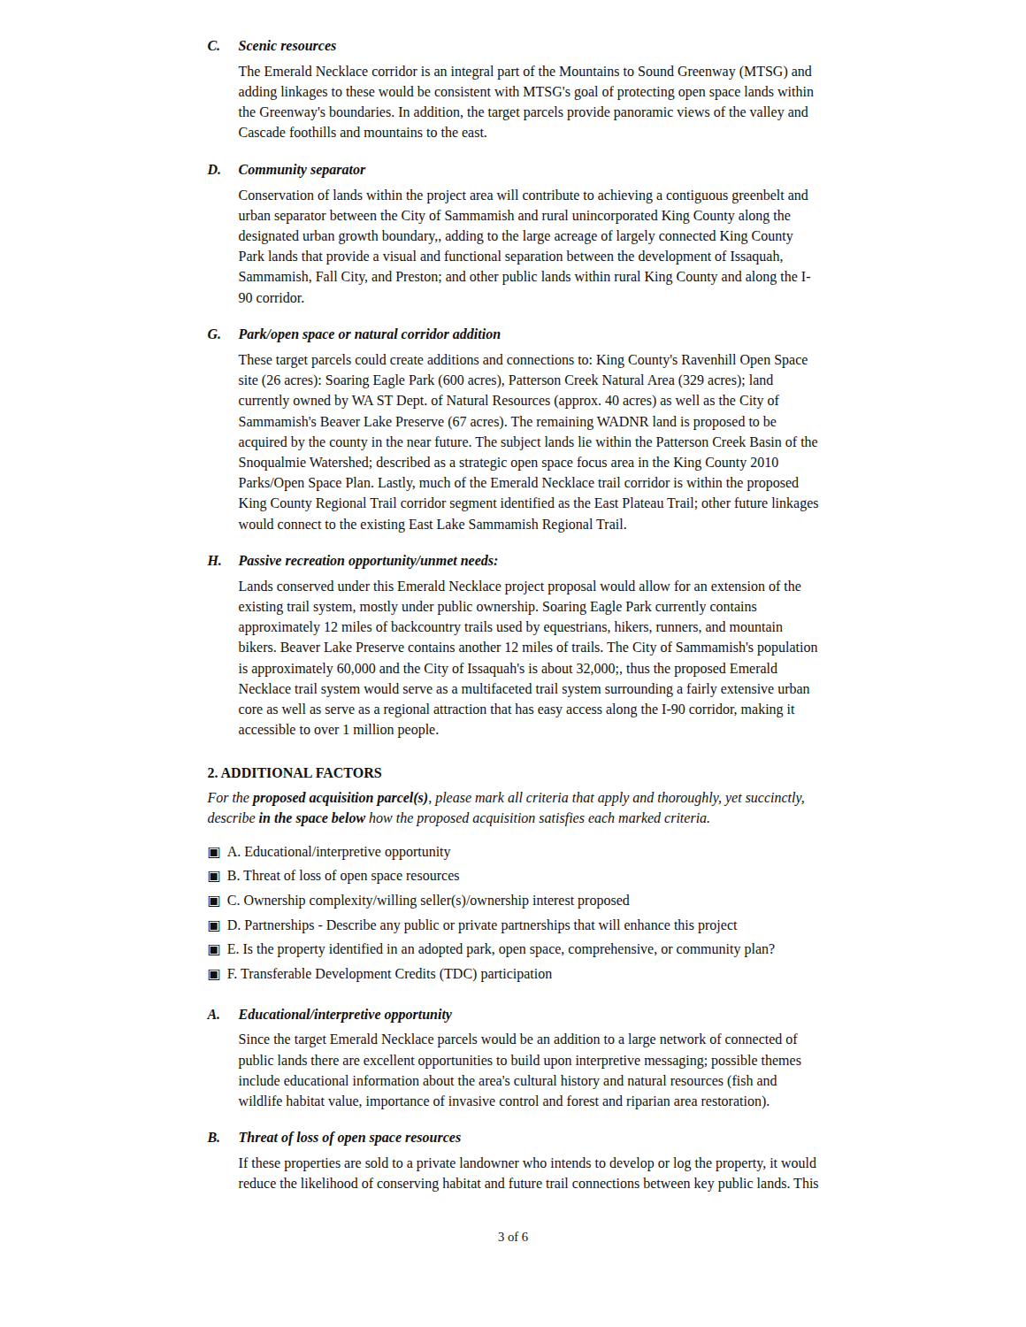C. Scenic resources
The Emerald Necklace corridor is an integral part of the Mountains to Sound Greenway (MTSG) and adding linkages to these would be consistent with MTSG's goal of protecting open space lands within the Greenway's boundaries. In addition, the target parcels provide panoramic views of the valley and Cascade foothills and mountains to the east.
D. Community separator
Conservation of lands within the project area will contribute to achieving a contiguous greenbelt and urban separator between the City of Sammamish and rural unincorporated King County along the designated urban growth boundary,, adding to the large acreage of largely connected King County Park lands that provide a visual and functional separation between the development of Issaquah, Sammamish, Fall City, and Preston; and other public lands within rural King County and along the I-90 corridor.
G. Park/open space or natural corridor addition
These target parcels could create additions and connections to: King County's Ravenhill Open Space site (26 acres): Soaring Eagle Park (600 acres), Patterson Creek Natural Area (329 acres); land currently owned by WA ST Dept. of Natural Resources (approx. 40 acres) as well as the City of Sammamish's Beaver Lake Preserve (67 acres). The remaining WADNR land is proposed to be acquired by the county in the near future. The subject lands lie within the Patterson Creek Basin of the Snoqualmie Watershed; described as a strategic open space focus area in the King County 2010 Parks/Open Space Plan. Lastly, much of the Emerald Necklace trail corridor is within the proposed King County Regional Trail corridor segment identified as the East Plateau Trail; other future linkages would connect to the existing East Lake Sammamish Regional Trail.
H. Passive recreation opportunity/unmet needs:
Lands conserved under this Emerald Necklace project proposal would allow for an extension of the existing trail system, mostly under public ownership. Soaring Eagle Park currently contains approximately 12 miles of backcountry trails used by equestrians, hikers, runners, and mountain bikers. Beaver Lake Preserve contains another 12 miles of trails. The City of Sammamish's population is approximately 60,000 and the City of Issaquah's is about 32,000;, thus the proposed Emerald Necklace trail system would serve as a multifaceted trail system surrounding a fairly extensive urban core as well as serve as a regional attraction that has easy access along the I-90 corridor, making it accessible to over 1 million people.
2. ADDITIONAL FACTORS
For the proposed acquisition parcel(s), please mark all criteria that apply and thoroughly, yet succinctly, describe in the space below how the proposed acquisition satisfies each marked criteria.
▣A. Educational/interpretive opportunity
▣B. Threat of loss of open space resources
▣C. Ownership complexity/willing seller(s)/ownership interest proposed
▣D. Partnerships - Describe any public or private partnerships that will enhance this project
▣E. Is the property identified in an adopted park, open space, comprehensive, or community plan?
▣F. Transferable Development Credits (TDC) participation
A. Educational/interpretive opportunity
Since the target Emerald Necklace parcels would be an addition to a large network of connected of public lands there are excellent opportunities to build upon interpretive messaging; possible themes include educational information about the area's cultural history and natural resources (fish and wildlife habitat value, importance of invasive control and forest and riparian area restoration).
B. Threat of loss of open space resources
If these properties are sold to a private landowner who intends to develop or log the property, it would reduce the likelihood of conserving habitat and future trail connections between key public lands. This
3 of 6